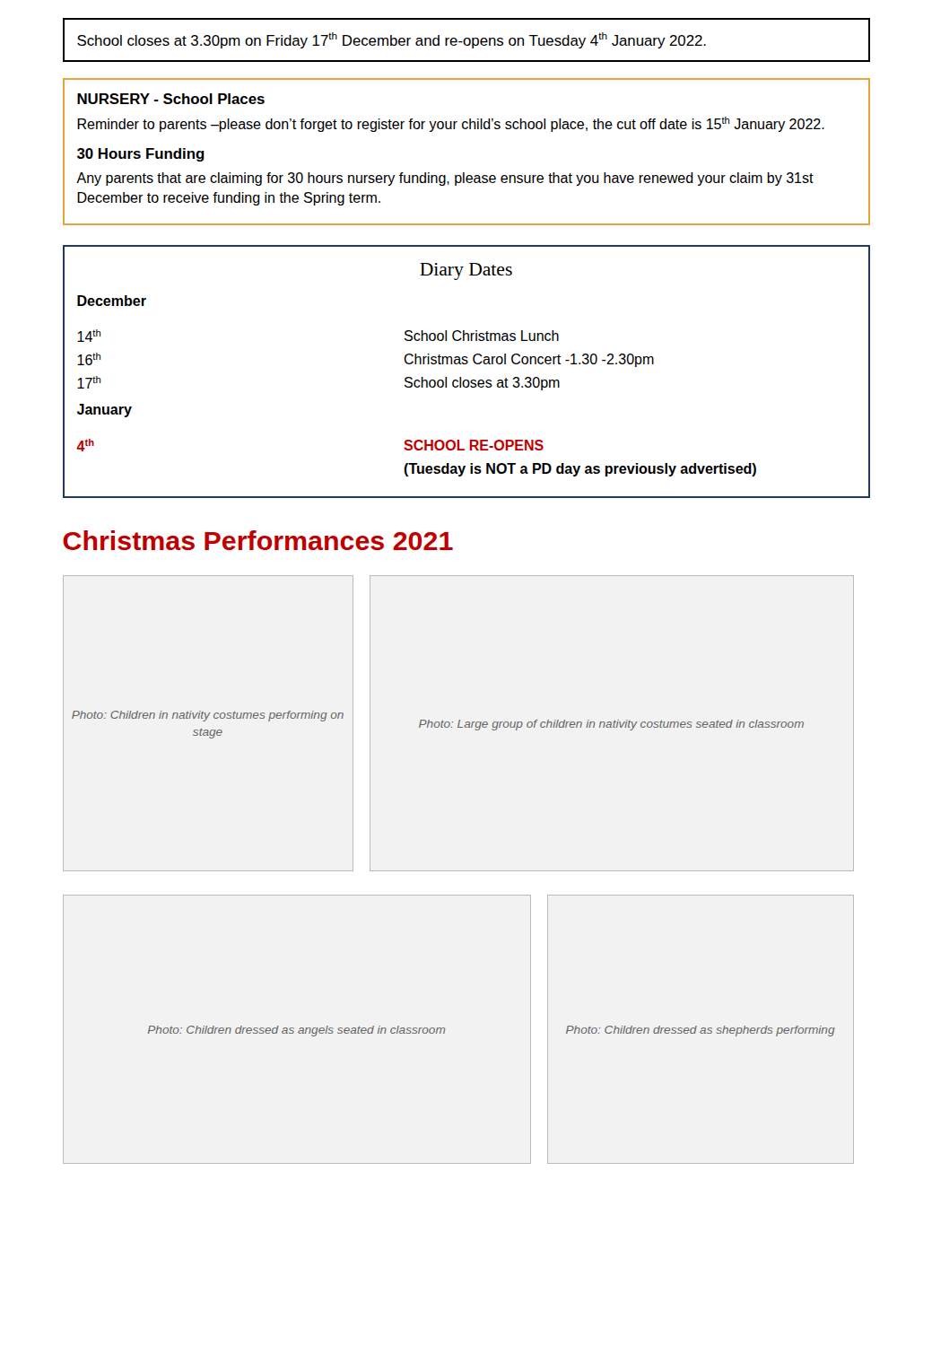School closes at 3.30pm on Friday 17th December and re-opens on Tuesday 4th January 2022.
NURSERY - School Places
Reminder to parents –please don’t forget to register for your child’s school place, the cut off date is 15th January 2022.
30 Hours Funding
Any parents that are claiming for 30 hours nursery funding, please ensure that you have renewed your claim by 31st December to receive funding in the Spring term.
Diary Dates
December
| 14 th | School Christmas Lunch |
| 16 th | Christmas Carol Concert -1.30 -2.30pm |
| 17 th | School closes at 3.30pm |
January
| 4 th | SCHOOL RE-OPENS |
| | (Tuesday is NOT a PD day as previously advertised) |
Christmas Performances 2021
Photo: Children in nativity costumes performing on stage
Photo: Large group of children in nativity costumes seated in classroom
Photo: Children dressed as angels seated in classroom
Photo: Children dressed as shepherds performing